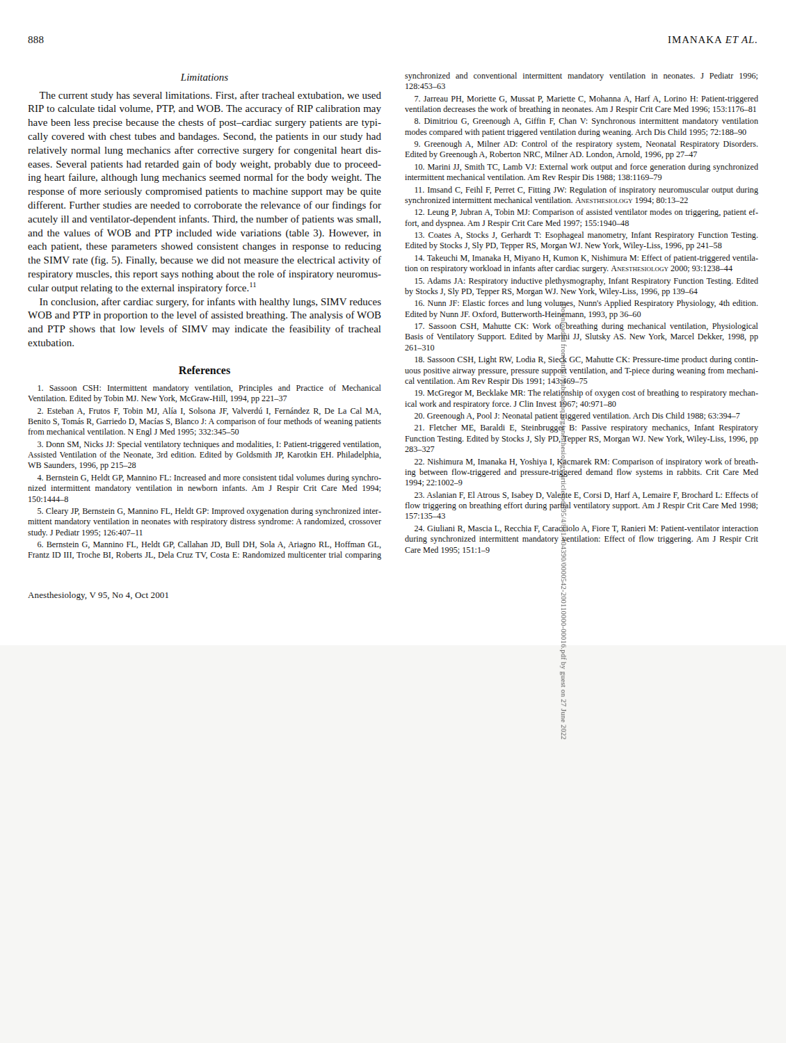Downloaded from http://pubs.asahq.org/anesthesiology/article-pdf/95/4/881/404390/0000542-200110000-00016.pdf by guest on 27 June 2022
888 IMANAKA ET AL.
Limitations
The current study has several limitations. First, after tracheal extubation, we used RIP to calculate tidal volume, PTP, and WOB. The accuracy of RIP calibration may have been less precise because the chests of post–cardiac surgery patients are typically covered with chest tubes and bandages. Second, the patients in our study had relatively normal lung mechanics after corrective surgery for congenital heart diseases. Several patients had retarded gain of body weight, probably due to proceeding heart failure, although lung mechanics seemed normal for the body weight. The response of more seriously compromised patients to machine support may be quite different. Further studies are needed to corroborate the relevance of our findings for acutely ill and ventilator-dependent infants. Third, the number of patients was small, and the values of WOB and PTP included wide variations (table 3). However, in each patient, these parameters showed consistent changes in response to reducing the SIMV rate (fig. 5). Finally, because we did not measure the electrical activity of respiratory muscles, this report says nothing about the role of inspiratory neuromuscular output relating to the external inspiratory force.11
In conclusion, after cardiac surgery, for infants with healthy lungs, SIMV reduces WOB and PTP in proportion to the level of assisted breathing. The analysis of WOB and PTP shows that low levels of SIMV may indicate the feasibility of tracheal extubation.
References
1. Sassoon CSH: Intermittent mandatory ventilation, Principles and Practice of Mechanical Ventilation. Edited by Tobin MJ. New York, McGraw-Hill, 1994, pp 221–37
2. Esteban A, Frutos F, Tobin MJ, Alía I, Solsona JF, Valverdú I, Fernández R, De La Cal MA, Benito S, Tomás R, Garriedo D, Macías S, Blanco J: A comparison of four methods of weaning patients from mechanical ventilation. N Engl J Med 1995; 332:345–50
3. Donn SM, Nicks JJ: Special ventilatory techniques and modalities, I: Patient-triggered ventilation, Assisted Ventilation of the Neonate, 3rd edition. Edited by Goldsmith JP, Karotkin EH. Philadelphia, WB Saunders, 1996, pp 215–28
4. Bernstein G, Heldt GP, Mannino FL: Increased and more consistent tidal volumes during synchronized intermittent mandatory ventilation in newborn infants. Am J Respir Crit Care Med 1994; 150:1444–8
5. Cleary JP, Bernstein G, Mannino FL, Heldt GP: Improved oxygenation during synchronized intermittent mandatory ventilation in neonates with respiratory distress syndrome: A randomized, crossover study. J Pediatr 1995; 126:407–11
6. Bernstein G, Mannino FL, Heldt GP, Callahan JD, Bull DH, Sola A, Ariagno RL, Hoffman GL, Frantz ID III, Troche BI, Roberts JL, Dela Cruz TV, Costa E: Randomized multicenter trial comparing synchronized and conventional intermittent mandatory ventilation in neonates. J Pediatr 1996; 128:453–63
7. Jarreau PH, Moriette G, Mussat P, Mariette C, Mohanna A, Harf A, Lorino H: Patient-triggered ventilation decreases the work of breathing in neonates. Am J Respir Crit Care Med 1996; 153:1176–81
8. Dimitriou G, Greenough A, Giffin F, Chan V: Synchronous intermittent mandatory ventilation modes compared with patient triggered ventilation during weaning. Arch Dis Child 1995; 72:188–90
9. Greenough A, Milner AD: Control of the respiratory system, Neonatal Respiratory Disorders. Edited by Greenough A, Roberton NRC, Milner AD. London, Arnold, 1996, pp 27–47
10. Marini JJ, Smith TC, Lamb VJ: External work output and force generation during synchronized intermittent mechanical ventilation. Am Rev Respir Dis 1988; 138:1169–79
11. Imsand C, Feihl F, Perret C, Fitting JW: Regulation of inspiratory neuromuscular output during synchronized intermittent mechanical ventilation. Anesthesiology 1994; 80:13–22
12. Leung P, Jubran A, Tobin MJ: Comparison of assisted ventilator modes on triggering, patient effort, and dyspnea. Am J Respir Crit Care Med 1997; 155:1940–48
13. Coates A, Stocks J, Gerhardt T: Esophageal manometry, Infant Respiratory Function Testing. Edited by Stocks J, Sly PD, Tepper RS, Morgan WJ. New York, Wiley-Liss, 1996, pp 241–58
14. Takeuchi M, Imanaka H, Miyano H, Kumon K, Nishimura M: Effect of patient-triggered ventilation on respiratory workload in infants after cardiac surgery. Anesthesiology 2000; 93:1238–44
15. Adams JA: Respiratory inductive plethysmography, Infant Respiratory Function Testing. Edited by Stocks J, Sly PD, Tepper RS, Morgan WJ. New York, Wiley-Liss, 1996, pp 139–64
16. Nunn JF: Elastic forces and lung volumes, Nunn's Applied Respiratory Physiology, 4th edition. Edited by Nunn JF. Oxford, Butterworth-Heinemann, 1993, pp 36–60
17. Sassoon CSH, Mahutte CK: Work of breathing during mechanical ventilation, Physiological Basis of Ventilatory Support. Edited by Marini JJ, Slutsky AS. New York, Marcel Dekker, 1998, pp 261–310
18. Sassoon CSH, Light RW, Lodia R, Sieck GC, Mahutte CK: Pressure-time product during continuous positive airway pressure, pressure support ventilation, and T-piece during weaning from mechanical ventilation. Am Rev Respir Dis 1991; 143:469–75
19. McGregor M, Becklake MR: The relationship of oxygen cost of breathing to respiratory mechanical work and respiratory force. J Clin Invest 1967; 40:971–80
20. Greenough A, Pool J: Neonatal patient triggered ventilation. Arch Dis Child 1988; 63:394–7
21. Fletcher ME, Baraldi E, Steinbrugger B: Passive respiratory mechanics, Infant Respiratory Function Testing. Edited by Stocks J, Sly PD, Tepper RS, Morgan WJ. New York, Wiley-Liss, 1996, pp 283–327
22. Nishimura M, Imanaka H, Yoshiya I, Kacmarek RM: Comparison of inspiratory work of breathing between flow-triggered and pressure-triggered demand flow systems in rabbits. Crit Care Med 1994; 22:1002–9
23. Aslanian F, El Atrous S, Isabey D, Valente E, Corsi D, Harf A, Lemaire F, Brochard L: Effects of flow triggering on breathing effort during partial ventilatory support. Am J Respir Crit Care Med 1998; 157:135–43
24. Giuliani R, Mascia L, Recchia F, Caracciolo A, Fiore T, Ranieri M: Patient-ventilator interaction during synchronized intermittent mandatory ventilation: Effect of flow triggering. Am J Respir Crit Care Med 1995; 151:1–9
Anesthesiology, V 95, No 4, Oct 2001